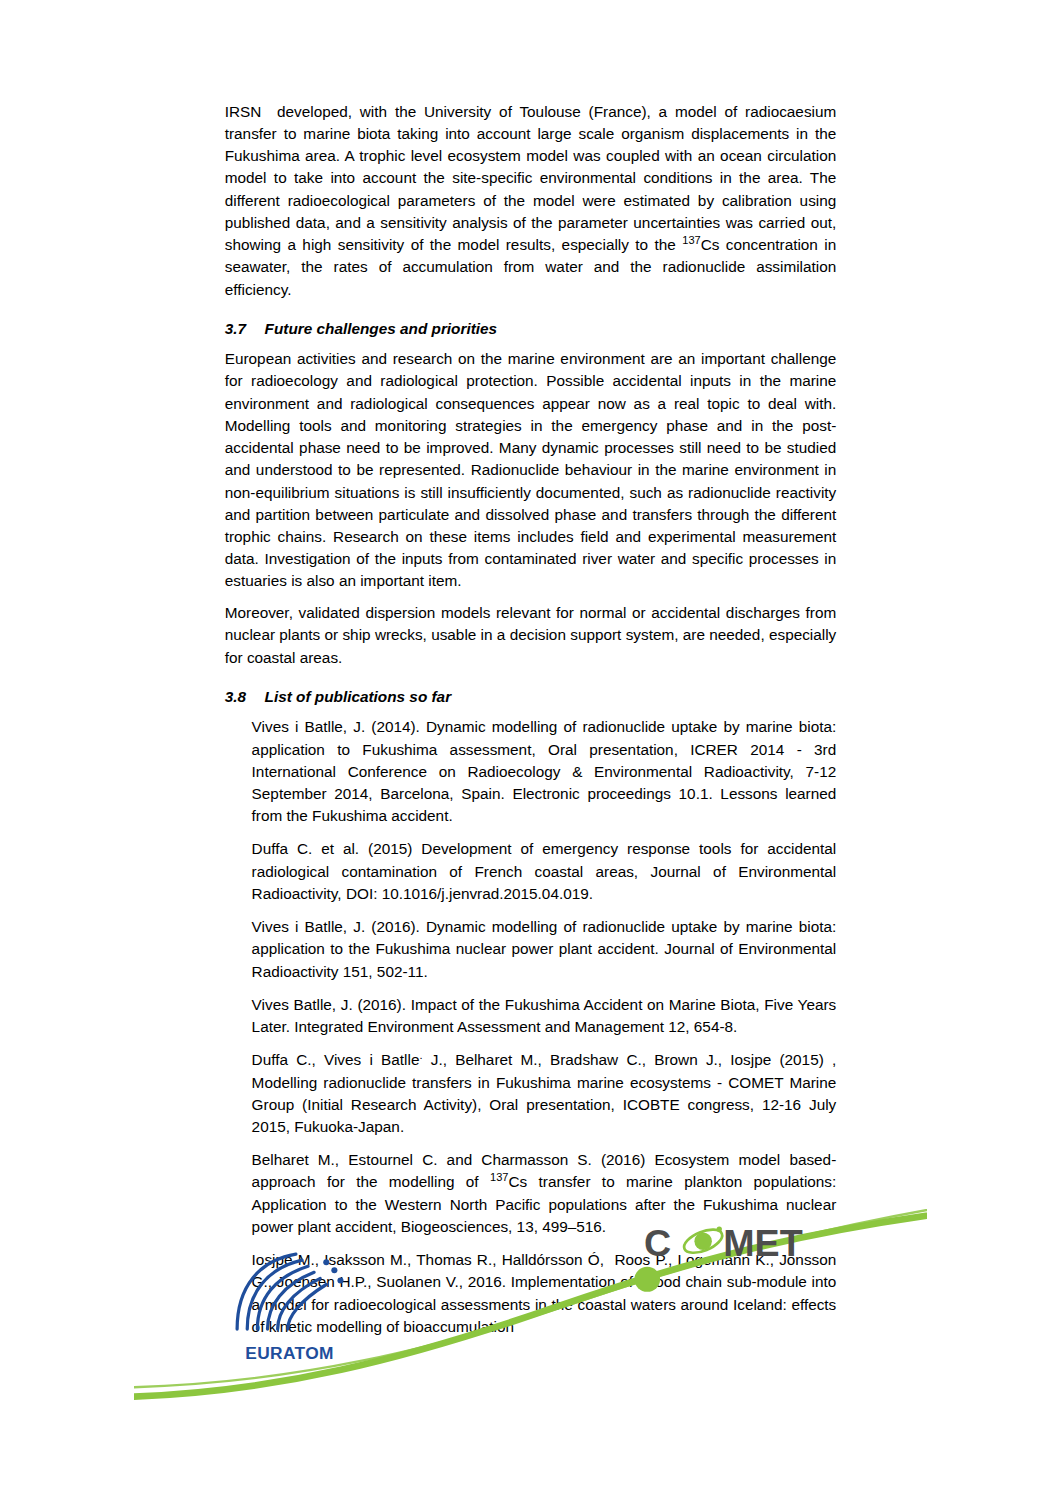IRSN developed, with the University of Toulouse (France), a model of radiocaesium transfer to marine biota taking into account large scale organism displacements in the Fukushima area. A trophic level ecosystem model was coupled with an ocean circulation model to take into account the site-specific environmental conditions in the area. The different radioecological parameters of the model were estimated by calibration using published data, and a sensitivity analysis of the parameter uncertainties was carried out, showing a high sensitivity of the model results, especially to the 137Cs concentration in seawater, the rates of accumulation from water and the radionuclide assimilation efficiency.
3.7 Future challenges and priorities
European activities and research on the marine environment are an important challenge for radioecology and radiological protection. Possible accidental inputs in the marine environment and radiological consequences appear now as a real topic to deal with. Modelling tools and monitoring strategies in the emergency phase and in the post-accidental phase need to be improved. Many dynamic processes still need to be studied and understood to be represented. Radionuclide behaviour in the marine environment in non-equilibrium situations is still insufficiently documented, such as radionuclide reactivity and partition between particulate and dissolved phase and transfers through the different trophic chains. Research on these items includes field and experimental measurement data. Investigation of the inputs from contaminated river water and specific processes in estuaries is also an important item.
Moreover, validated dispersion models relevant for normal or accidental discharges from nuclear plants or ship wrecks, usable in a decision support system, are needed, especially for coastal areas.
3.8 List of publications so far
Vives i Batlle, J. (2014). Dynamic modelling of radionuclide uptake by marine biota: application to Fukushima assessment, Oral presentation, ICRER 2014 - 3rd International Conference on Radioecology & Environmental Radioactivity, 7-12 September 2014, Barcelona, Spain. Electronic proceedings 10.1. Lessons learned from the Fukushima accident.
Duffa C. et al. (2015) Development of emergency response tools for accidental radiological contamination of French coastal areas, Journal of Environmental Radioactivity, DOI: 10.1016/j.jenvrad.2015.04.019.
Vives i Batlle, J. (2016). Dynamic modelling of radionuclide uptake by marine biota: application to the Fukushima nuclear power plant accident. Journal of Environmental Radioactivity 151, 502-11.
Vives Batlle, J. (2016). Impact of the Fukushima Accident on Marine Biota, Five Years Later. Integrated Environment Assessment and Management 12, 654-8.
Duffa C., Vives i Batlle. J., Belharet M., Bradshaw C., Brown J., Iosjpe (2015) , Modelling radionuclide transfers in Fukushima marine ecosystems - COMET Marine Group (Initial Research Activity), Oral presentation, ICOBTE congress, 12-16 July 2015, Fukuoka-Japan.
Belharet M., Estournel C. and Charmasson S. (2016) Ecosystem model based-approach for the modelling of 137Cs transfer to marine plankton populations: Application to the Western North Pacific populations after the Fukushima nuclear power plant accident, Biogeosciences, 13, 499–516.
Iosjpe M., Isaksson M., Thomas R., Halldórsson Ó, Roos P., Logemann K., Jonsson G., Joensen H.P., Suolanen V., 2016. Implementation of a food chain sub-module into a model for radioecological assessments in the coastal waters around Iceland: effects of kinetic modelling of bioaccumulation
C MET
EURATOM